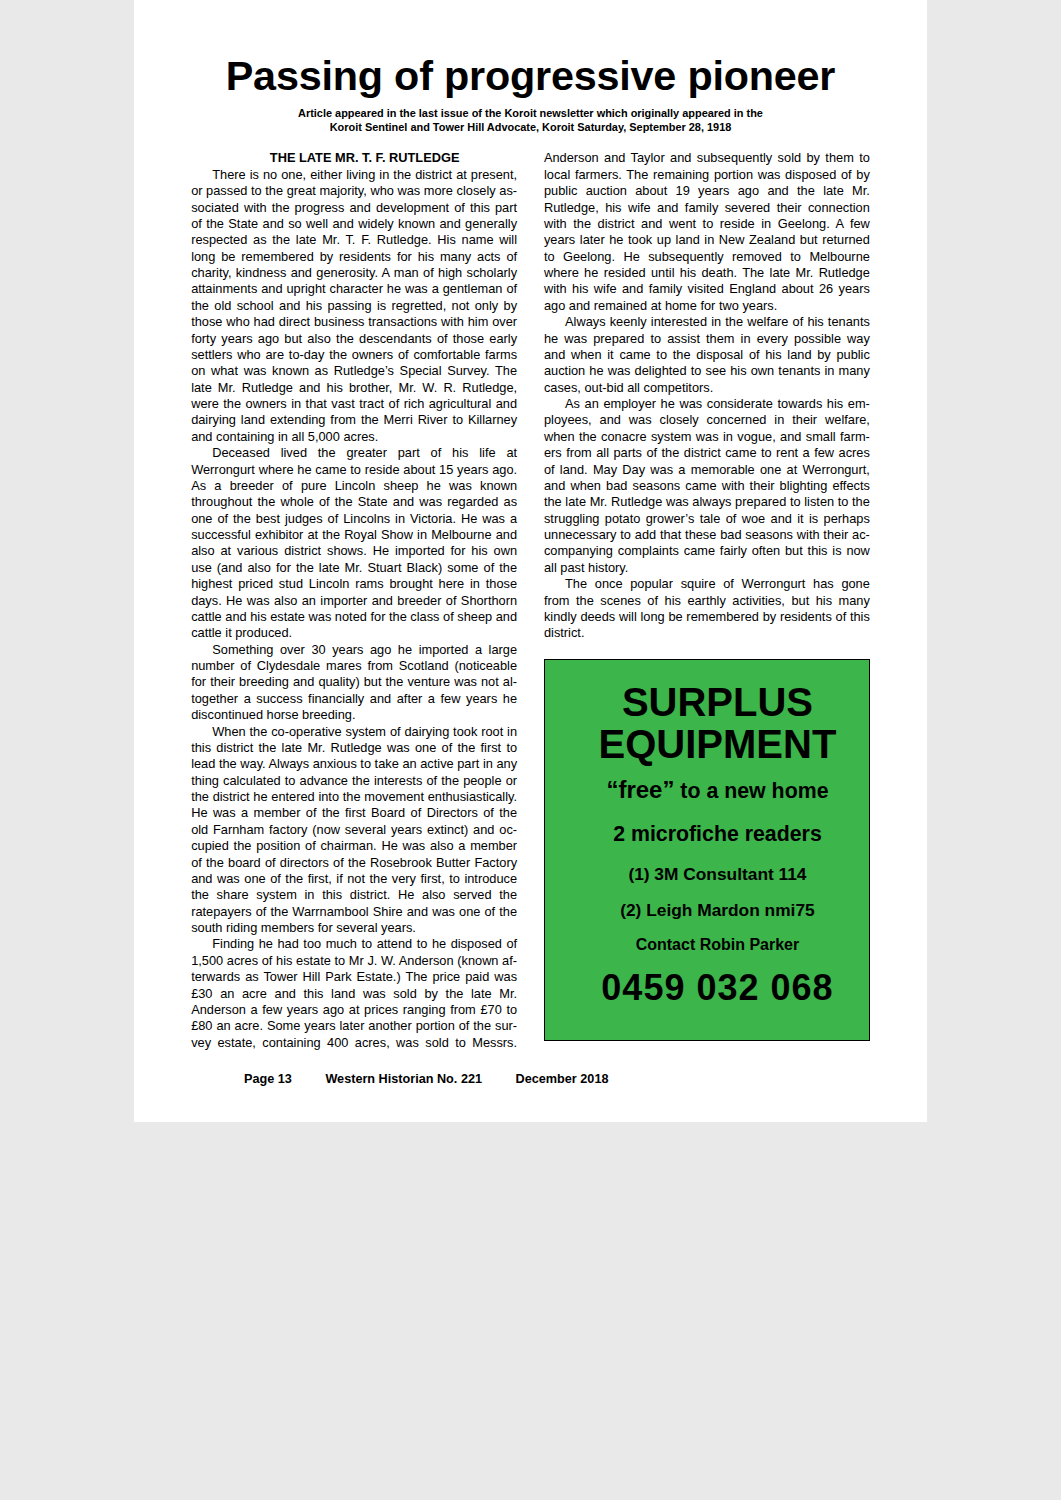Passing of progressive pioneer
Article appeared in the last issue of the Koroit newsletter which originally appeared in the
Koroit Sentinel and Tower Hill Advocate, Koroit Saturday, September 28, 1918
THE LATE MR. T. F. RUTLEDGE
There is no one, either living in the district at present, or passed to the great majority, who was more closely associated with the progress and development of this part of the State and so well and widely known and generally respected as the late Mr. T. F. Rutledge. His name will long be remembered by residents for his many acts of charity, kindness and generosity. A man of high scholarly attainments and upright character he was a gentleman of the old school and his passing is regretted, not only by those who had direct business transactions with him over forty years ago but also the descendants of those early settlers who are to-day the owners of comfortable farms on what was known as Rutledge’s Special Survey. The late Mr. Rutledge and his brother, Mr. W. R. Rutledge, were the owners in that vast tract of rich agricultural and dairying land extending from the Merri River to Killarney and containing in all 5,000 acres.
Deceased lived the greater part of his life at Werrongurt where he came to reside about 15 years ago. As a breeder of pure Lincoln sheep he was known throughout the whole of the State and was regarded as one of the best judges of Lincolns in Victoria. He was a successful exhibitor at the Royal Show in Melbourne and also at various district shows. He imported for his own use (and also for the late Mr. Stuart Black) some of the highest priced stud Lincoln rams brought here in those days. He was also an importer and breeder of Shorthorn cattle and his estate was noted for the class of sheep and cattle it produced.
Something over 30 years ago he imported a large number of Clydesdale mares from Scotland (noticeable for their breeding and quality) but the venture was not altogether a success financially and after a few years he discontinued horse breeding.
When the co-operative system of dairying took root in this district the late Mr. Rutledge was one of the first to lead the way. Always anxious to take an active part in any thing calculated to advance the interests of the people or the district he entered into the movement enthusiastically. He was a member of the first Board of Directors of the old Farnham factory (now several years extinct) and occupied the position of chairman. He was also a member of the board of directors of the Rosebrook Butter Factory and was one of the first, if not the very first, to introduce the share system in this district. He also served the ratepayers of the Warrnambool Shire and was one of the south riding members for several years.
Finding he had too much to attend to he disposed of 1,500 acres of his estate to Mr J. W. Anderson (known afterwards as Tower Hill Park Estate.) The price paid was £30 an acre and this land was sold by the late Mr. Anderson a few years ago at prices ranging from £70 to £80 an acre. Some years later another portion of the survey estate, containing 400 acres, was sold to Messrs. Anderson and Taylor and subsequently sold by them to local farmers. The remaining portion was disposed of by public auction about 19 years ago and the late Mr. Rutledge, his wife and family severed their connection with the district and went to reside in Geelong. A few years later he took up land in New Zealand but returned to Geelong. He subsequently removed to Melbourne where he resided until his death. The late Mr. Rutledge with his wife and family visited England about 26 years ago and remained at home for two years.
Always keenly interested in the welfare of his tenants he was prepared to assist them in every possible way and when it came to the disposal of his land by public auction he was delighted to see his own tenants in many cases, out-bid all competitors.
As an employer he was considerate towards his employees, and was closely concerned in their welfare, when the conacre system was in vogue, and small farmers from all parts of the district came to rent a few acres of land. May Day was a memorable one at Werrongurt, and when bad seasons came with their blighting effects the late Mr. Rutledge was always prepared to listen to the struggling potato grower’s tale of woe and it is perhaps unnecessary to add that these bad seasons with their accompanying complaints came fairly often but this is now all past history.
The once popular squire of Werrongurt has gone from the scenes of his earthly activities, but his many kindly deeds will long be remembered by residents of this district.
SURPLUS
EQUIPMENT
“free” to a new home
2 microfiche readers
(1) 3M Consultant 114
(2) Leigh Mardon nmi75
Contact Robin Parker
0459 032 068
Page 13 Western Historian No. 221 December 2018